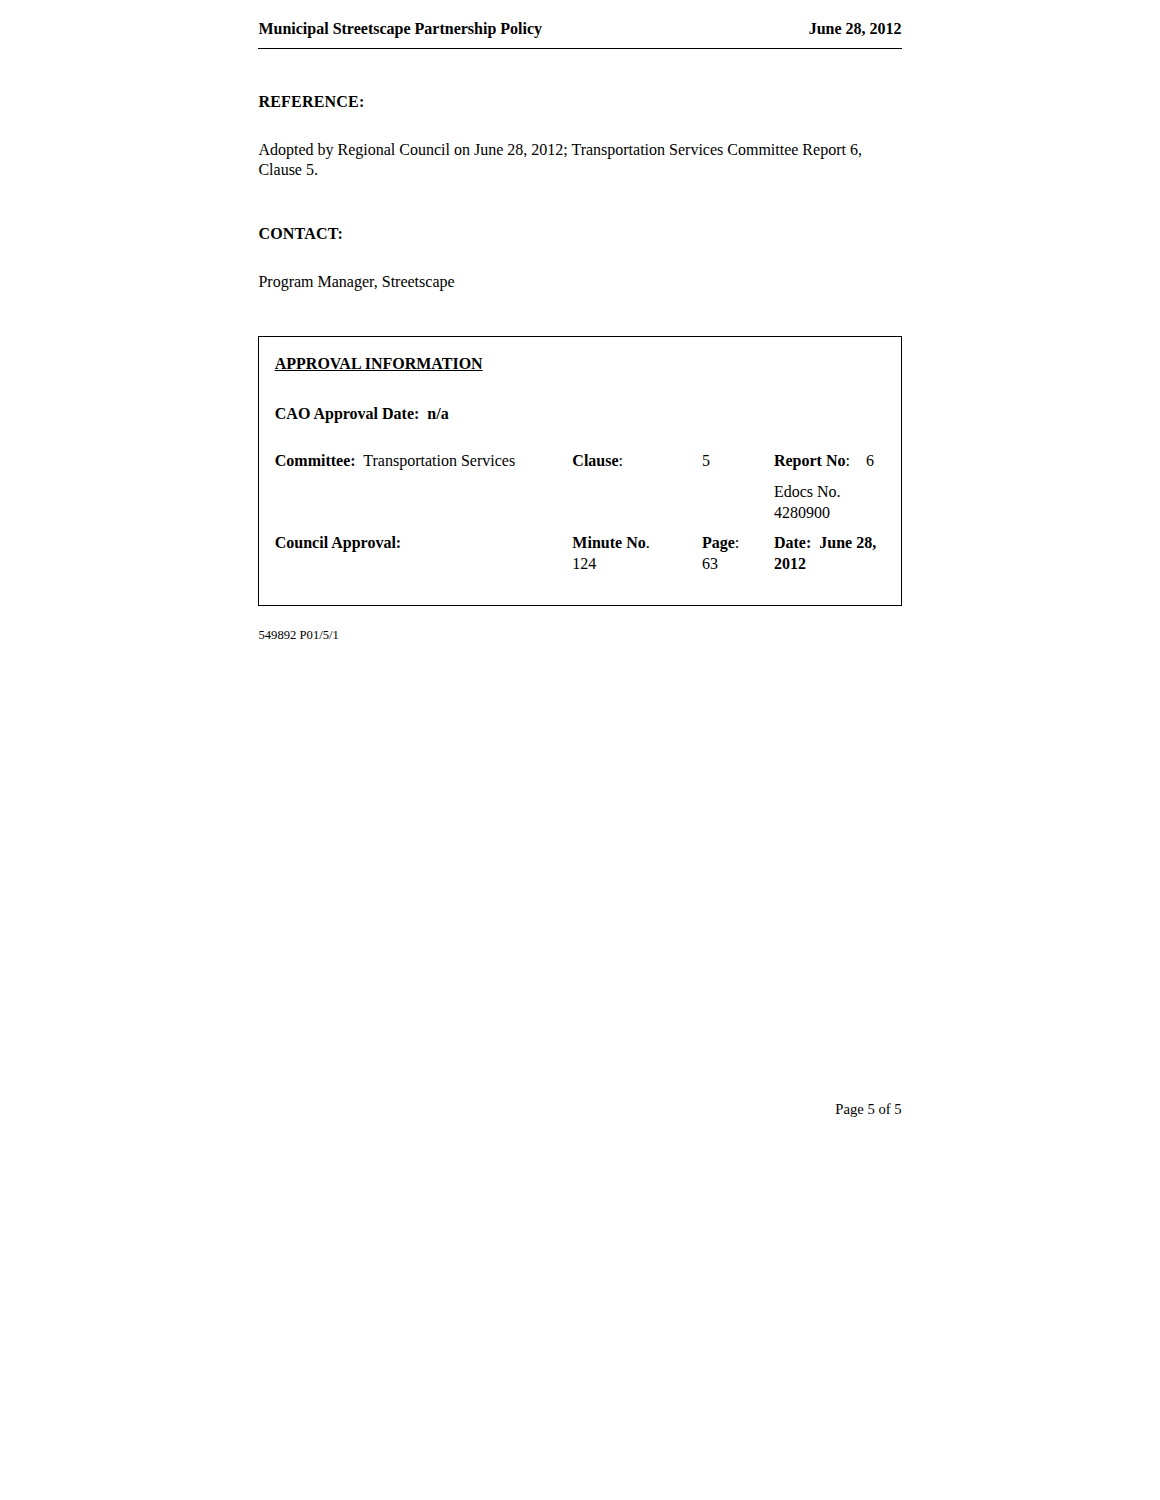Municipal Streetscape Partnership Policy June 28, 2012
REFERENCE:
Adopted by Regional Council on June 28, 2012; Transportation Services Committee Report 6, Clause 5.
CONTACT:
Program Manager, Streetscape
APPROVAL INFORMATION
CAO Approval Date: n/a
| Committee: Transportation Services | Clause : | 5 | Report No : 6 |
| | | | Edocs No. 4280900 |
| Council Approval: | Minute No . 124 | Page : 63 | Date: June 28, 2012 |
549892 P01/5/1
Page 5 of 5